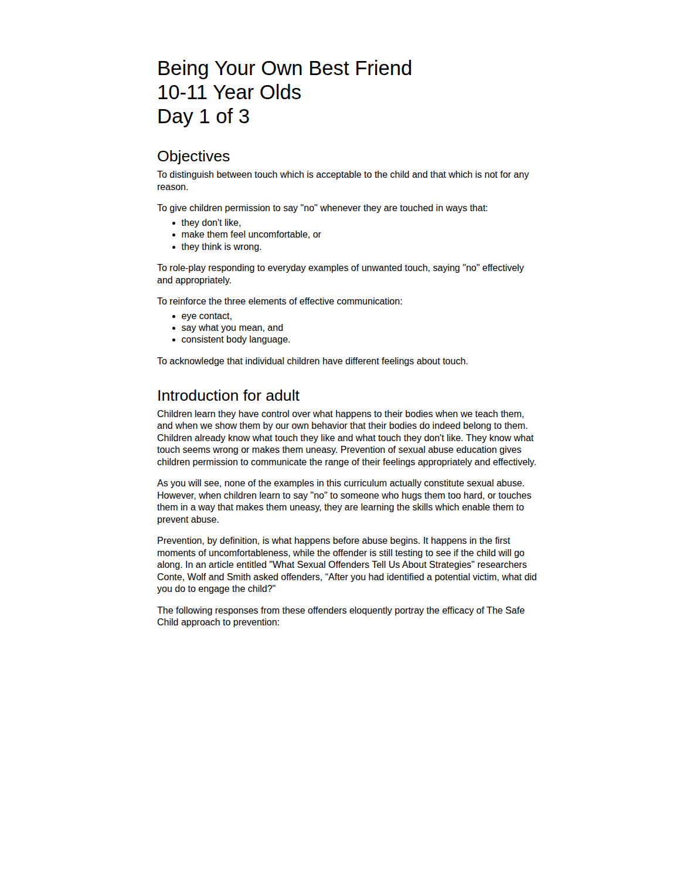Being Your Own Best Friend 10-11 Year Olds Day 1 of 3
Objectives
To distinguish between touch which is acceptable to the child and that which is not for any reason.
To give children permission to say "no" whenever they are touched in ways that:
they don't like,
make them feel uncomfortable, or
they think is wrong.
To role-play responding to everyday examples of unwanted touch, saying "no" effectively and appropriately.
To reinforce the three elements of effective communication:
eye contact,
say what you mean, and
consistent body language.
To acknowledge that individual children have different feelings about touch.
Introduction for adult
Children learn they have control over what happens to their bodies when we teach them, and when we show them by our own behavior that their bodies do indeed belong to them. Children already know what touch they like and what touch they don't like. They know what touch seems wrong or makes them uneasy. Prevention of sexual abuse education gives children permission to communicate the range of their feelings appropriately and effectively.
As you will see, none of the examples in this curriculum actually constitute sexual abuse. However, when children learn to say "no" to someone who hugs them too hard, or touches them in a way that makes them uneasy, they are learning the skills which enable them to prevent abuse.
Prevention, by definition, is what happens before abuse begins. It happens in the first moments of uncomfortableness, while the offender is still testing to see if the child will go along. In an article entitled "What Sexual Offenders Tell Us About Strategies" researchers Conte, Wolf and Smith asked offenders, “After you had identified a potential victim, what did you do to engage the child?"
The following responses from these offenders eloquently portray the efficacy of The Safe Child approach to prevention: